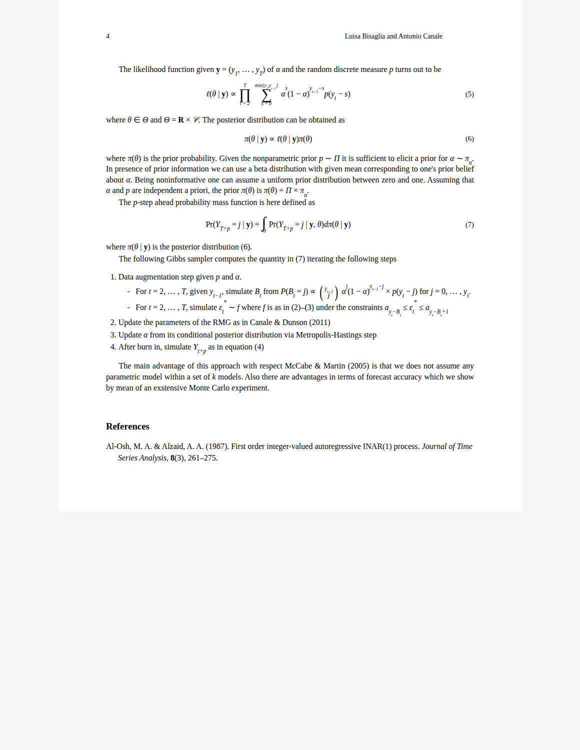4 Luisa Bisaglia and Antonio Canale
The likelihood function given y = (y1, … , yT) of α and the random discrete measure p turns out to be
ℓ(θ | y) ∝ T∏t = 2 min{yt,yt−1}∑s = 0 αs(1 − α)yt−1−sp(yt − s)
(5)
where θ ∈ Θ and Θ = R × 𝒞. The posterior distribution can be obtained as
π(θ | y) ∝ ℓ(θ | y)π(θ)
(6)
where π(θ) is the prior probability. Given the nonparametric prior p ∼ Π it is sufficient to elicit a prior for α ∼ πα. In presence of prior information we can use a beta distribution with given mean corresponding to one's prior belief about α. Being noninformative one can assume a uniform prior distribution between zero and one. Assuming that α and p are independent a priori, the prior π(θ) is π(θ) = Π × πα.
The p-step ahead probability mass function is here defined as
Pr(YT+p = j | y) = ∫Θ Pr(YT+p = j | y, θ)dπ(θ | y)
(7)
where π(θ | y) is the posterior distribution (6).
The following Gibbs sampler computes the quantity in (7) iterating the following steps
Data augmentation step given p and α.
For t = 2, … , T, given yt−1, simulate Bt from P(Bt = j) ∝ (yt−1 j) αj(1 − α)yt−1−j × p(yt − j) for j = 0, … , yt.
For t = 2, … , T, simulate εt* ∼ f where f is as in (2)–(3) under the constraints ayt−Bt ≤ εt* ≤ ayt−Bt+1
Update the parameters of the RMG as in Canale & Dunson (2011)
Update α from its conditional posterior distribution via Metropolis-Hastings step
After burn in, simulate Yt+p as in equation (4)
The main advantage of this approach with respect McCabe & Martin (2005) is that we does not assume any parametric model within a set of k models. Also there are advantages in terms of forecast accuracy which we show by mean of an exstensive Monte Carlo experiment.
References
Al-Osh, M. A. & Alzaid, A. A. (1987). First order integer-valued autoregressive INAR(1) process. Journal of Time Series Analysis, 8(3), 261–275.